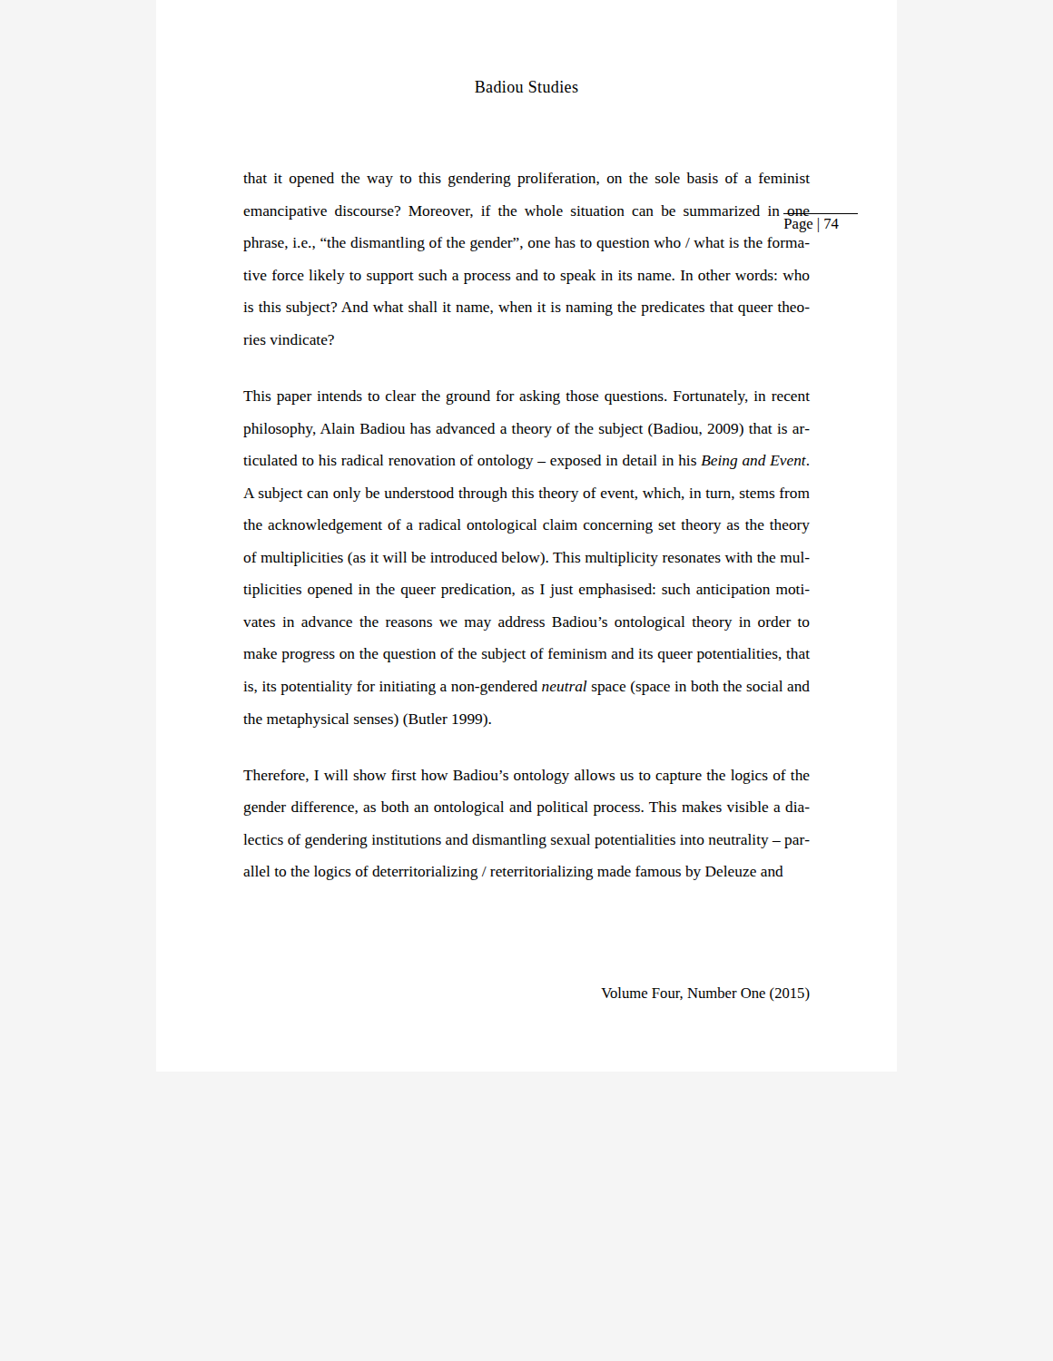Badiou Studies
Page | 74
that it opened the way to this gendering proliferation, on the sole basis of a feminist emancipative discourse? Moreover, if the whole situation can be summarized in one phrase, i.e., “the dismantling of the gender”, one has to question who / what is the formative force likely to support such a process and to speak in its name. In other words: who is this subject? And what shall it name, when it is naming the predicates that queer theories vindicate?
This paper intends to clear the ground for asking those questions. Fortunately, in recent philosophy, Alain Badiou has advanced a theory of the subject (Badiou, 2009) that is articulated to his radical renovation of ontology – exposed in detail in his Being and Event. A subject can only be understood through this theory of event, which, in turn, stems from the acknowledgement of a radical ontological claim concerning set theory as the theory of multiplicities (as it will be introduced below). This multiplicity resonates with the multiplicities opened in the queer predication, as I just emphasised: such anticipation motivates in advance the reasons we may address Badiou’s ontological theory in order to make progress on the question of the subject of feminism and its queer potentialities, that is, its potentiality for initiating a non-gendered neutral space (space in both the social and the metaphysical senses) (Butler 1999).
Therefore, I will show first how Badiou’s ontology allows us to capture the logics of the gender difference, as both an ontological and political process. This makes visible a dialectics of gendering institutions and dismantling sexual potentialities into neutrality – parallel to the logics of deterritorializing / reterritorializing made famous by Deleuze and
Volume Four, Number One (2015)